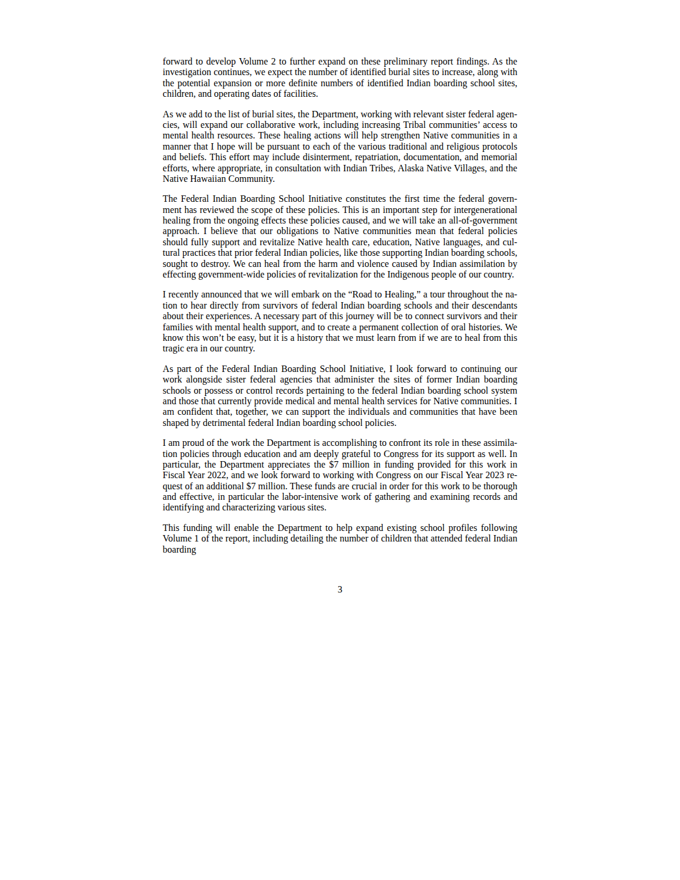forward to develop Volume 2 to further expand on these preliminary report findings. As the investigation continues, we expect the number of identified burial sites to increase, along with the potential expansion or more definite numbers of identified Indian boarding school sites, children, and operating dates of facilities.
As we add to the list of burial sites, the Department, working with relevant sister federal agencies, will expand our collaborative work, including increasing Tribal communities’ access to mental health resources. These healing actions will help strengthen Native communities in a manner that I hope will be pursuant to each of the various traditional and religious protocols and beliefs. This effort may include disinterment, repatriation, documentation, and memorial efforts, where appropriate, in consultation with Indian Tribes, Alaska Native Villages, and the Native Hawaiian Community.
The Federal Indian Boarding School Initiative constitutes the first time the federal government has reviewed the scope of these policies. This is an important step for intergenerational healing from the ongoing effects these policies caused, and we will take an all-of-government approach. I believe that our obligations to Native communities mean that federal policies should fully support and revitalize Native health care, education, Native languages, and cultural practices that prior federal Indian policies, like those supporting Indian boarding schools, sought to destroy. We can heal from the harm and violence caused by Indian assimilation by effecting government-wide policies of revitalization for the Indigenous people of our country.
I recently announced that we will embark on the “Road to Healing,” a tour throughout the nation to hear directly from survivors of federal Indian boarding schools and their descendants about their experiences. A necessary part of this journey will be to connect survivors and their families with mental health support, and to create a permanent collection of oral histories. We know this won’t be easy, but it is a history that we must learn from if we are to heal from this tragic era in our country.
As part of the Federal Indian Boarding School Initiative, I look forward to continuing our work alongside sister federal agencies that administer the sites of former Indian boarding schools or possess or control records pertaining to the federal Indian boarding school system and those that currently provide medical and mental health services for Native communities. I am confident that, together, we can support the individuals and communities that have been shaped by detrimental federal Indian boarding school policies.
I am proud of the work the Department is accomplishing to confront its role in these assimilation policies through education and am deeply grateful to Congress for its support as well. In particular, the Department appreciates the $7 million in funding provided for this work in Fiscal Year 2022, and we look forward to working with Congress on our Fiscal Year 2023 request of an additional $7 million. These funds are crucial in order for this work to be thorough and effective, in particular the labor-intensive work of gathering and examining records and identifying and characterizing various sites.
This funding will enable the Department to help expand existing school profiles following Volume 1 of the report, including detailing the number of children that attended federal Indian boarding
3